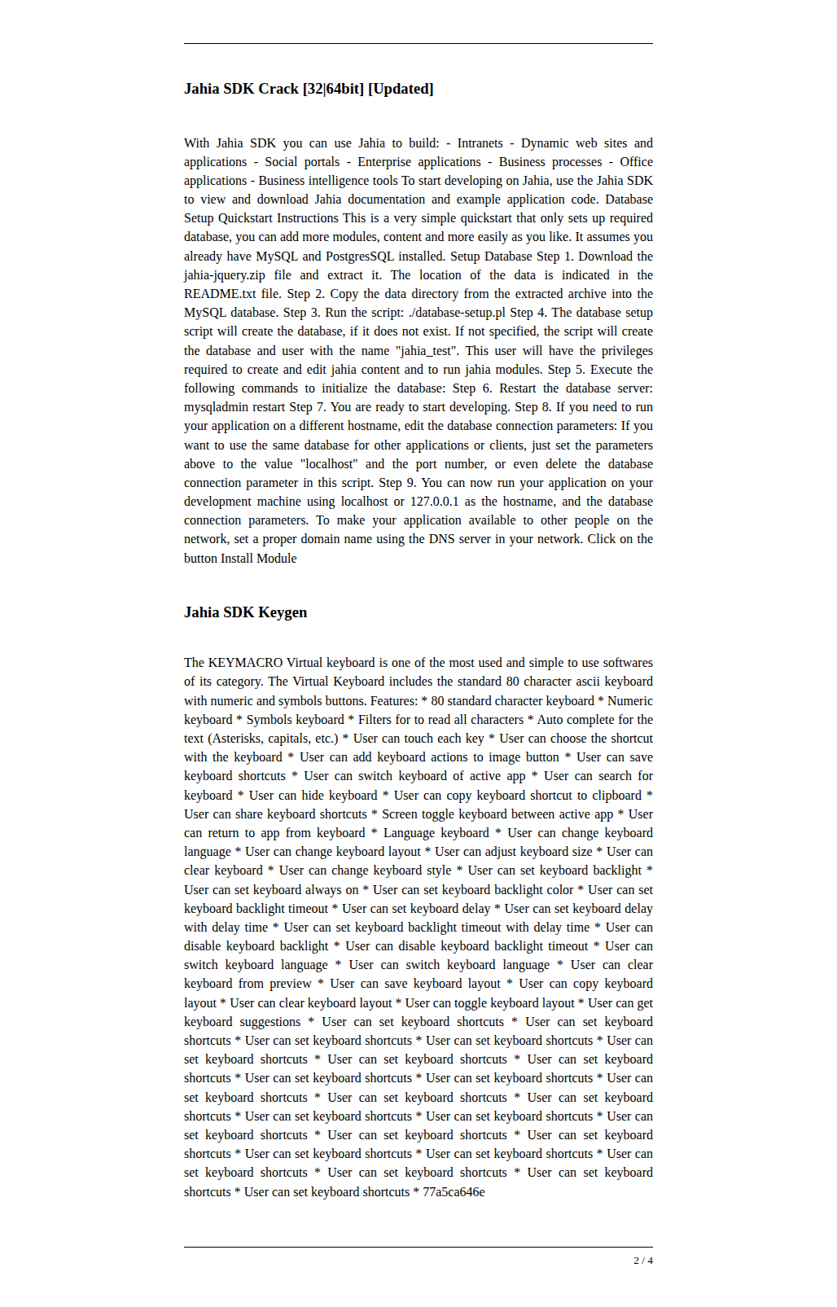Jahia SDK Crack [32|64bit] [Updated]
With Jahia SDK you can use Jahia to build: - Intranets - Dynamic web sites and applications - Social portals - Enterprise applications - Business processes - Office applications - Business intelligence tools To start developing on Jahia, use the Jahia SDK to view and download Jahia documentation and example application code. Database Setup Quickstart Instructions This is a very simple quickstart that only sets up required database, you can add more modules, content and more easily as you like. It assumes you already have MySQL and PostgresSQL installed. Setup Database Step 1. Download the jahia-jquery.zip file and extract it. The location of the data is indicated in the README.txt file. Step 2. Copy the data directory from the extracted archive into the MySQL database. Step 3. Run the script: ./database-setup.pl Step 4. The database setup script will create the database, if it does not exist. If not specified, the script will create the database and user with the name "jahia_test". This user will have the privileges required to create and edit jahia content and to run jahia modules. Step 5. Execute the following commands to initialize the database: Step 6. Restart the database server: mysqladmin restart Step 7. You are ready to start developing. Step 8. If you need to run your application on a different hostname, edit the database connection parameters: If you want to use the same database for other applications or clients, just set the parameters above to the value "localhost" and the port number, or even delete the database connection parameter in this script. Step 9. You can now run your application on your development machine using localhost or 127.0.0.1 as the hostname, and the database connection parameters. To make your application available to other people on the network, set a proper domain name using the DNS server in your network. Click on the button Install Module
Jahia SDK Keygen
The KEYMACRO Virtual keyboard is one of the most used and simple to use softwares of its category. The Virtual Keyboard includes the standard 80 character ascii keyboard with numeric and symbols buttons. Features: * 80 standard character keyboard * Numeric keyboard * Symbols keyboard * Filters for to read all characters * Auto complete for the text (Asterisks, capitals, etc.) * User can touch each key * User can choose the shortcut with the keyboard * User can add keyboard actions to image button * User can save keyboard shortcuts * User can switch keyboard of active app * User can search for keyboard * User can hide keyboard * User can copy keyboard shortcut to clipboard * User can share keyboard shortcuts * Screen toggle keyboard between active app * User can return to app from keyboard * Language keyboard * User can change keyboard language * User can change keyboard layout * User can adjust keyboard size * User can clear keyboard * User can change keyboard style * User can set keyboard backlight * User can set keyboard always on * User can set keyboard backlight color * User can set keyboard backlight timeout * User can set keyboard delay * User can set keyboard delay with delay time * User can set keyboard backlight timeout with delay time * User can disable keyboard backlight * User can disable keyboard backlight timeout * User can switch keyboard language * User can switch keyboard language * User can clear keyboard from preview * User can save keyboard layout * User can copy keyboard layout * User can clear keyboard layout * User can toggle keyboard layout * User can get keyboard suggestions * User can set keyboard shortcuts * User can set keyboard shortcuts * User can set keyboard shortcuts * User can set keyboard shortcuts * User can set keyboard shortcuts * User can set keyboard shortcuts * User can set keyboard shortcuts * User can set keyboard shortcuts * User can set keyboard shortcuts * User can set keyboard shortcuts * User can set keyboard shortcuts * User can set keyboard shortcuts * User can set keyboard shortcuts * User can set keyboard shortcuts * User can set keyboard shortcuts * User can set keyboard shortcuts * User can set keyboard shortcuts * User can set keyboard shortcuts * User can set keyboard shortcuts * User can set keyboard shortcuts * User can set keyboard shortcuts * User can set keyboard shortcuts * User can set keyboard shortcuts * 77a5ca646e
2 / 4